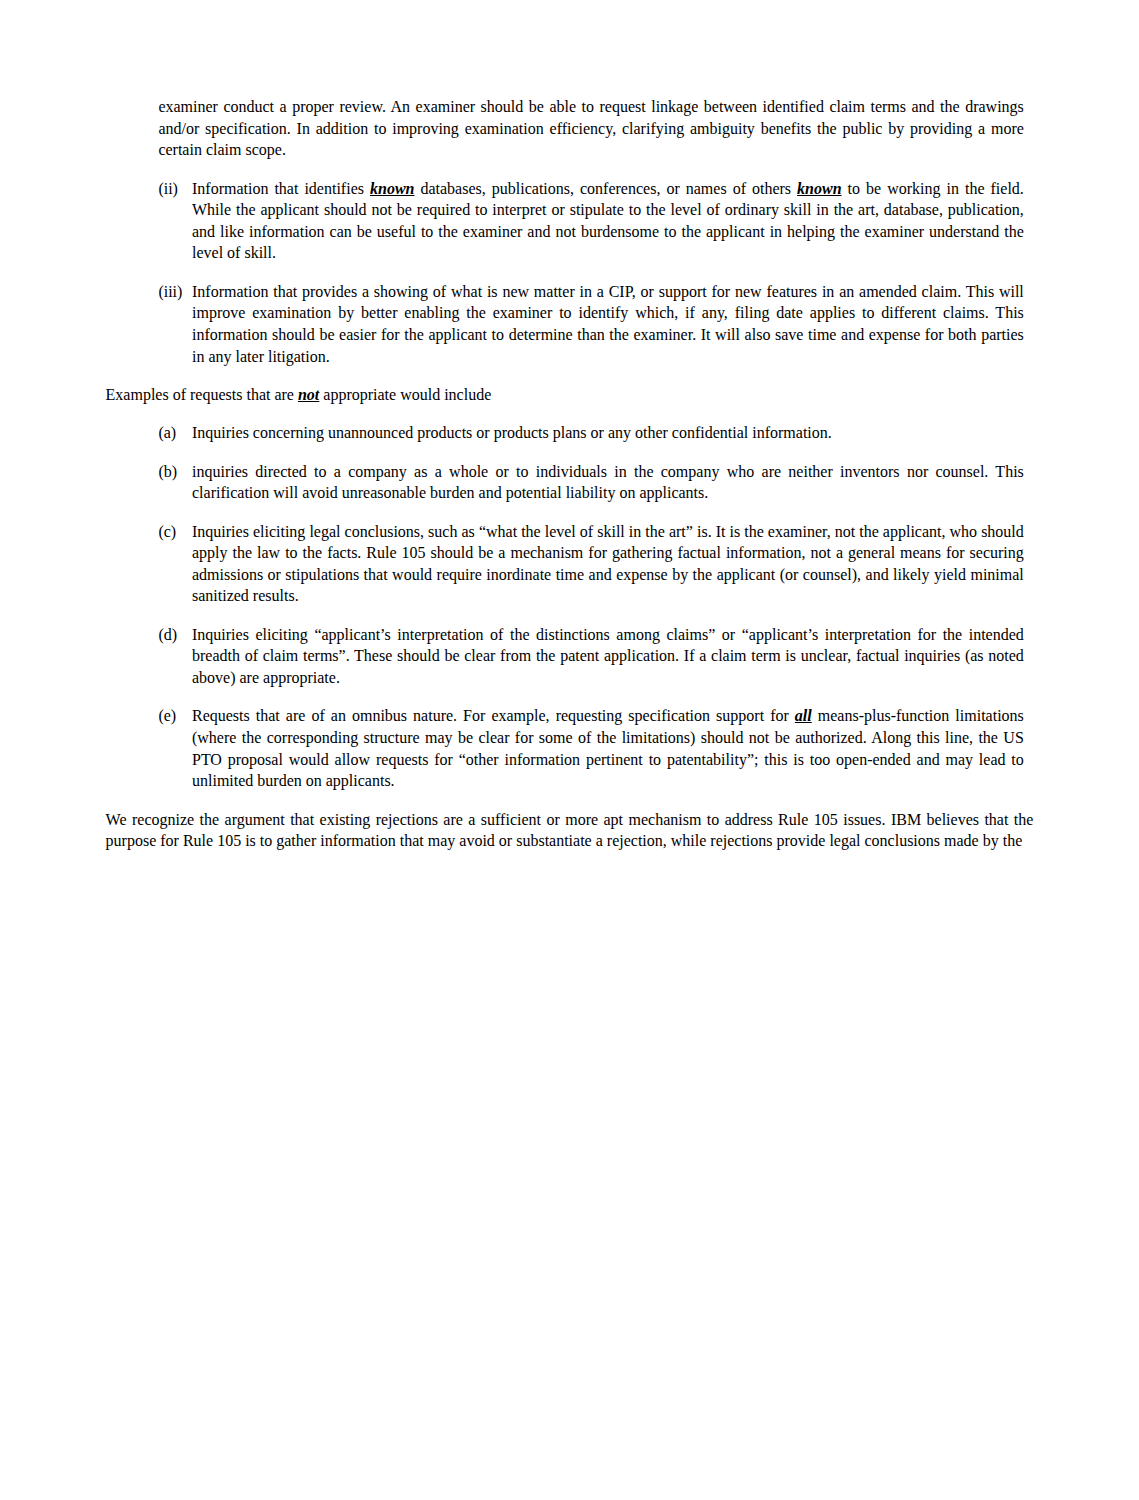examiner conduct a proper review. An examiner should be able to request linkage between identified claim terms and the drawings and/or specification. In addition to improving examination efficiency, clarifying ambiguity benefits the public by providing a more certain claim scope.
(ii) Information that identifies known databases, publications, conferences, or names of others known to be working in the field. While the applicant should not be required to interpret or stipulate to the level of ordinary skill in the art, database, publication, and like information can be useful to the examiner and not burdensome to the applicant in helping the examiner understand the level of skill.
(iii) Information that provides a showing of what is new matter in a CIP, or support for new features in an amended claim. This will improve examination by better enabling the examiner to identify which, if any, filing date applies to different claims. This information should be easier for the applicant to determine than the examiner. It will also save time and expense for both parties in any later litigation.
Examples of requests that are not appropriate would include
(a) Inquiries concerning unannounced products or products plans or any other confidential information.
(b) inquiries directed to a company as a whole or to individuals in the company who are neither inventors nor counsel. This clarification will avoid unreasonable burden and potential liability on applicants.
(c) Inquiries eliciting legal conclusions, such as “what the level of skill in the art” is. It is the examiner, not the applicant, who should apply the law to the facts. Rule 105 should be a mechanism for gathering factual information, not a general means for securing admissions or stipulations that would require inordinate time and expense by the applicant (or counsel), and likely yield minimal sanitized results.
(d) Inquiries eliciting “applicant’s interpretation of the distinctions among claims” or “applicant’s interpretation for the intended breadth of claim terms”. These should be clear from the patent application. If a claim term is unclear, factual inquiries (as noted above) are appropriate.
(e) Requests that are of an omnibus nature. For example, requesting specification support for all means-plus-function limitations (where the corresponding structure may be clear for some of the limitations) should not be authorized. Along this line, the US PTO proposal would allow requests for “other information pertinent to patentability”; this is too open-ended and may lead to unlimited burden on applicants.
We recognize the argument that existing rejections are a sufficient or more apt mechanism to address Rule 105 issues. IBM believes that the purpose for Rule 105 is to gather information that may avoid or substantiate a rejection, while rejections provide legal conclusions made by the